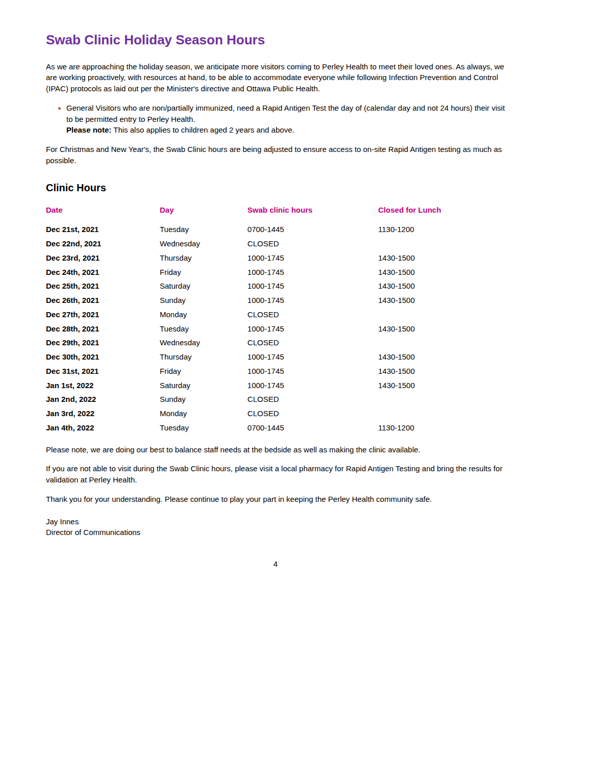Swab Clinic Holiday Season Hours
As we are approaching the holiday season, we anticipate more visitors coming to Perley Health to meet their loved ones. As always, we are working proactively, with resources at hand, to be able to accommodate everyone while following Infection Prevention and Control (IPAC) protocols as laid out per the Minister's directive and Ottawa Public Health.
General Visitors who are non/partially immunized, need a Rapid Antigen Test the day of (calendar day and not 24 hours) their visit to be permitted entry to Perley Health.
Please note: This also applies to children aged 2 years and above.
For Christmas and New Year's, the Swab Clinic hours are being adjusted to ensure access to on-site Rapid Antigen testing as much as possible.
Clinic Hours
| Date | Day | Swab clinic hours | Closed for Lunch |
| --- | --- | --- | --- |
| Dec 21st, 2021 | Tuesday | 0700-1445 | 1130-1200 |
| Dec 22nd, 2021 | Wednesday | CLOSED | |
| Dec 23rd, 2021 | Thursday | 1000-1745 | 1430-1500 |
| Dec 24th, 2021 | Friday | 1000-1745 | 1430-1500 |
| Dec 25th, 2021 | Saturday | 1000-1745 | 1430-1500 |
| Dec 26th, 2021 | Sunday | 1000-1745 | 1430-1500 |
| Dec 27th, 2021 | Monday | CLOSED | |
| Dec 28th, 2021 | Tuesday | 1000-1745 | 1430-1500 |
| Dec 29th, 2021 | Wednesday | CLOSED | |
| Dec 30th, 2021 | Thursday | 1000-1745 | 1430-1500 |
| Dec 31st, 2021 | Friday | 1000-1745 | 1430-1500 |
| Jan 1st, 2022 | Saturday | 1000-1745 | 1430-1500 |
| Jan 2nd, 2022 | Sunday | CLOSED | |
| Jan 3rd, 2022 | Monday | CLOSED | |
| Jan 4th, 2022 | Tuesday | 0700-1445 | 1130-1200 |
Please note, we are doing our best to balance staff needs at the bedside as well as making the clinic available.
If you are not able to visit during the Swab Clinic hours, please visit a local pharmacy for Rapid Antigen Testing and bring the results for validation at Perley Health.
Thank you for your understanding. Please continue to play your part in keeping the Perley Health community safe.
Jay Innes
Director of Communications
4